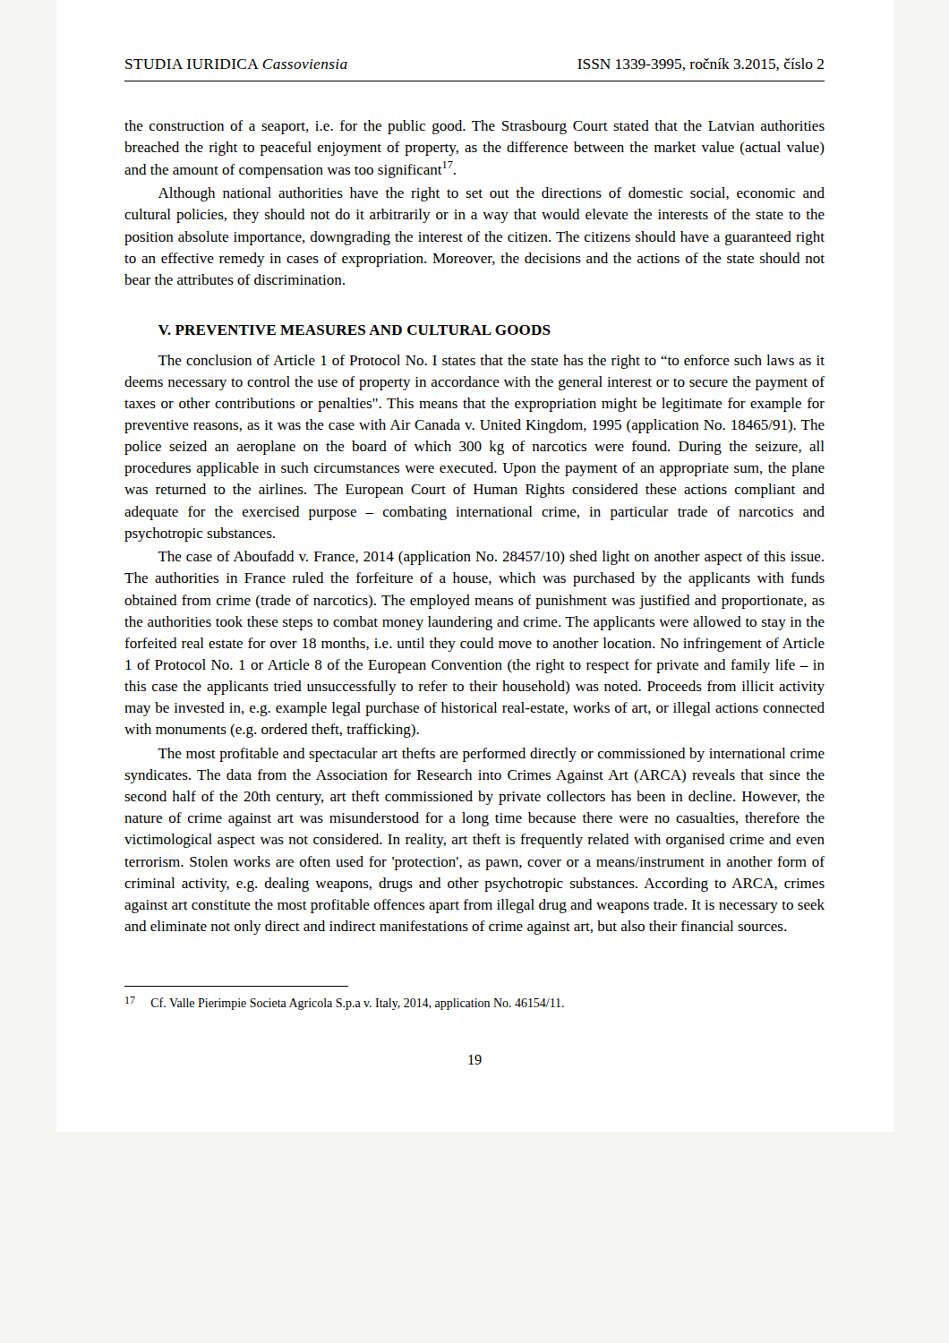STUDIA IURIDICA Cassoviensia ISSN 1339-3995, ročník 3.2015, číslo 2
the construction of a seaport, i.e. for the public good. The Strasbourg Court stated that the Latvian authorities breached the right to peaceful enjoyment of property, as the difference between the market value (actual value) and the amount of compensation was too significant17.
Although national authorities have the right to set out the directions of domestic social, economic and cultural policies, they should not do it arbitrarily or in a way that would elevate the interests of the state to the position absolute importance, downgrading the interest of the citizen. The citizens should have a guaranteed right to an effective remedy in cases of expropriation. Moreover, the decisions and the actions of the state should not bear the attributes of discrimination.
V. PREVENTIVE MEASURES AND CULTURAL GOODS
The conclusion of Article 1 of Protocol No. I states that the state has the right to “to enforce such laws as it deems necessary to control the use of property in accordance with the general interest or to secure the payment of taxes or other contributions or penalties". This means that the expropriation might be legitimate for example for preventive reasons, as it was the case with Air Canada v. United Kingdom, 1995 (application No. 18465/91). The police seized an aeroplane on the board of which 300 kg of narcotics were found. During the seizure, all procedures applicable in such circumstances were executed. Upon the payment of an appropriate sum, the plane was returned to the airlines. The European Court of Human Rights considered these actions compliant and adequate for the exercised purpose – combating international crime, in particular trade of narcotics and psychotropic substances.
The case of Aboufadd v. France, 2014 (application No. 28457/10) shed light on another aspect of this issue. The authorities in France ruled the forfeiture of a house, which was purchased by the applicants with funds obtained from crime (trade of narcotics). The employed means of punishment was justified and proportionate, as the authorities took these steps to combat money laundering and crime. The applicants were allowed to stay in the forfeited real estate for over 18 months, i.e. until they could move to another location. No infringement of Article 1 of Protocol No. 1 or Article 8 of the European Convention (the right to respect for private and family life – in this case the applicants tried unsuccessfully to refer to their household) was noted. Proceeds from illicit activity may be invested in, e.g. example legal purchase of historical real-estate, works of art, or illegal actions connected with monuments (e.g. ordered theft, trafficking).
The most profitable and spectacular art thefts are performed directly or commissioned by international crime syndicates. The data from the Association for Research into Crimes Against Art (ARCA) reveals that since the second half of the 20th century, art theft commissioned by private collectors has been in decline. However, the nature of crime against art was misunderstood for a long time because there were no casualties, therefore the victimological aspect was not considered. In reality, art theft is frequently related with organised crime and even terrorism. Stolen works are often used for 'protection', as pawn, cover or a means/instrument in another form of criminal activity, e.g. dealing weapons, drugs and other psychotropic substances. According to ARCA, crimes against art constitute the most profitable offences apart from illegal drug and weapons trade. It is necessary to seek and eliminate not only direct and indirect manifestations of crime against art, but also their financial sources.
17 Cf. Valle Pierimpie Societa Agricola S.p.a v. Italy, 2014, application No. 46154/11.
19